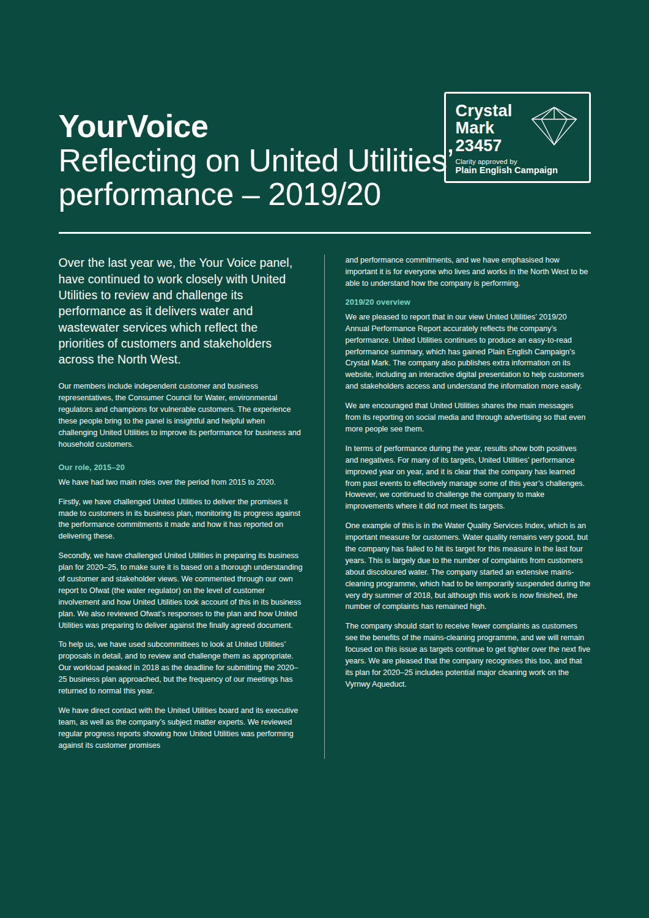Crystal Mark 23457 Clarity approved by Plain English Campaign
YourVoice Reflecting on United Utilities’
performance – 2019/20
Over the last year we, the Your Voice panel, have continued to work closely with United Utilities to review and challenge its performance as it delivers water and wastewater services which reflect the priorities of customers and stakeholders across the North West.
Our members include independent customer and business representatives, the Consumer Council for Water, environmental regulators and champions for vulnerable customers. The experience these people bring to the panel is insightful and helpful when challenging United Utilities to improve its performance for business and household customers.
Our role, 2015–20
We have had two main roles over the period from 2015 to 2020.
Firstly, we have challenged United Utilities to deliver the promises it made to customers in its business plan, monitoring its progress against the performance commitments it made and how it has reported on delivering these.
Secondly, we have challenged United Utilities in preparing its business plan for 2020–25, to make sure it is based on a thorough understanding of customer and stakeholder views. We commented through our own report to Ofwat (the water regulator) on the level of customer involvement and how United Utilities took account of this in its business plan. We also reviewed Ofwat’s responses to the plan and how United Utilities was preparing to deliver against the finally agreed document.
To help us, we have used subcommittees to look at United Utilities’ proposals in detail, and to review and challenge them as appropriate. Our workload peaked in 2018 as the deadline for submitting the 2020–25 business plan approached, but the frequency of our meetings has returned to normal this year.
We have direct contact with the United Utilities board and its executive team, as well as the company’s subject matter experts. We reviewed regular progress reports showing how United Utilities was performing against its customer promises
and performance commitments, and we have emphasised how important it is for everyone who lives and works in the North West to be able to understand how the company is performing.
2019/20 overview
We are pleased to report that in our view United Utilities’ 2019/20 Annual Performance Report accurately reflects the company’s performance. United Utilities continues to produce an easy-to-read performance summary, which has gained Plain English Campaign’s Crystal Mark. The company also publishes extra information on its website, including an interactive digital presentation to help customers and stakeholders access and understand the information more easily.
We are encouraged that United Utilities shares the main messages from its reporting on social media and through advertising so that even more people see them.
In terms of performance during the year, results show both positives and negatives. For many of its targets, United Utilities’ performance improved year on year, and it is clear that the company has learned from past events to effectively manage some of this year’s challenges. However, we continued to challenge the company to make improvements where it did not meet its targets.
One example of this is in the Water Quality Services Index, which is an important measure for customers. Water quality remains very good, but the company has failed to hit its target for this measure in the last four years. This is largely due to the number of complaints from customers about discoloured water. The company started an extensive mains-cleaning programme, which had to be temporarily suspended during the very dry summer of 2018, but although this work is now finished, the number of complaints has remained high.
The company should start to receive fewer complaints as customers see the benefits of the mains-cleaning programme, and we will remain focused on this issue as targets continue to get tighter over the next five years. We are pleased that the company recognises this too, and that its plan for 2020–25 includes potential major cleaning work on the Vyrnwy Aqueduct.